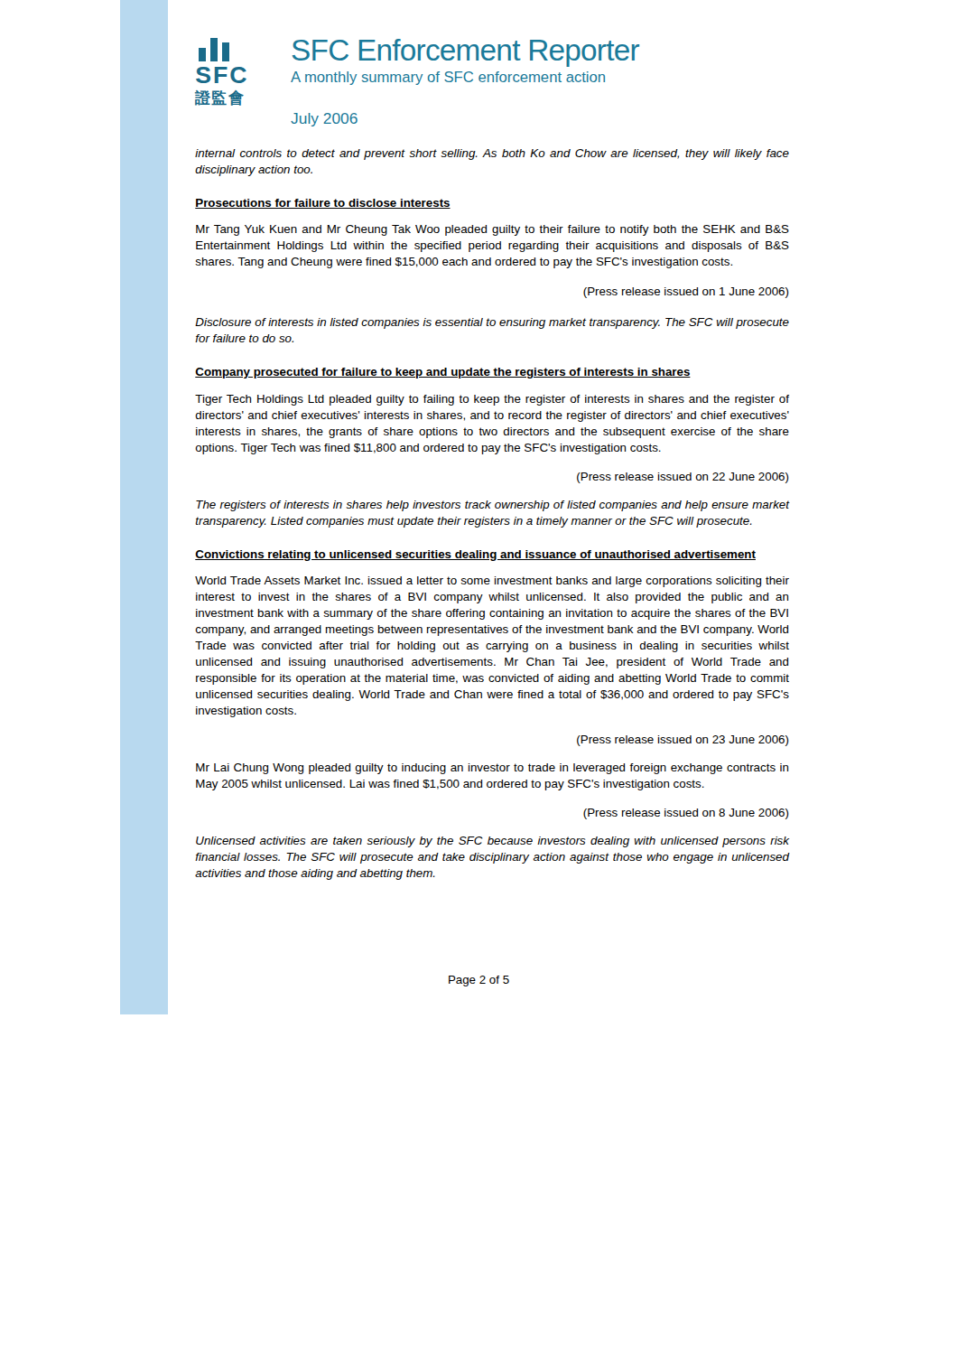SFC
證監會
SFC Enforcement Reporter
A monthly summary of SFC enforcement action
July 2006
internal controls to detect and prevent short selling. As both Ko and Chow are licensed, they will likely face disciplinary action too.
Prosecutions for failure to disclose interests
Mr Tang Yuk Kuen and Mr Cheung Tak Woo pleaded guilty to their failure to notify both the SEHK and B&S Entertainment Holdings Ltd within the specified period regarding their acquisitions and disposals of B&S shares. Tang and Cheung were fined $15,000 each and ordered to pay the SFC's investigation costs.
(Press release issued on 1 June 2006)
Disclosure of interests in listed companies is essential to ensuring market transparency. The SFC will prosecute for failure to do so.
Company prosecuted for failure to keep and update the registers of interests in shares
Tiger Tech Holdings Ltd pleaded guilty to failing to keep the register of interests in shares and the register of directors' and chief executives' interests in shares, and to record the register of directors' and chief executives' interests in shares, the grants of share options to two directors and the subsequent exercise of the share options. Tiger Tech was fined $11,800 and ordered to pay the SFC's investigation costs.
(Press release issued on 22 June 2006)
The registers of interests in shares help investors track ownership of listed companies and help ensure market transparency. Listed companies must update their registers in a timely manner or the SFC will prosecute.
Convictions relating to unlicensed securities dealing and issuance of unauthorised advertisement
World Trade Assets Market Inc. issued a letter to some investment banks and large corporations soliciting their interest to invest in the shares of a BVI company whilst unlicensed. It also provided the public and an investment bank with a summary of the share offering containing an invitation to acquire the shares of the BVI company, and arranged meetings between representatives of the investment bank and the BVI company. World Trade was convicted after trial for holding out as carrying on a business in dealing in securities whilst unlicensed and issuing unauthorised advertisements. Mr Chan Tai Jee, president of World Trade and responsible for its operation at the material time, was convicted of aiding and abetting World Trade to commit unlicensed securities dealing. World Trade and Chan were fined a total of $36,000 and ordered to pay SFC's investigation costs.
(Press release issued on 23 June 2006)
Mr Lai Chung Wong pleaded guilty to inducing an investor to trade in leveraged foreign exchange contracts in May 2005 whilst unlicensed. Lai was fined $1,500 and ordered to pay SFC's investigation costs.
(Press release issued on 8 June 2006)
Unlicensed activities are taken seriously by the SFC because investors dealing with unlicensed persons risk financial losses. The SFC will prosecute and take disciplinary action against those who engage in unlicensed activities and those aiding and abetting them.
Page 2 of 5